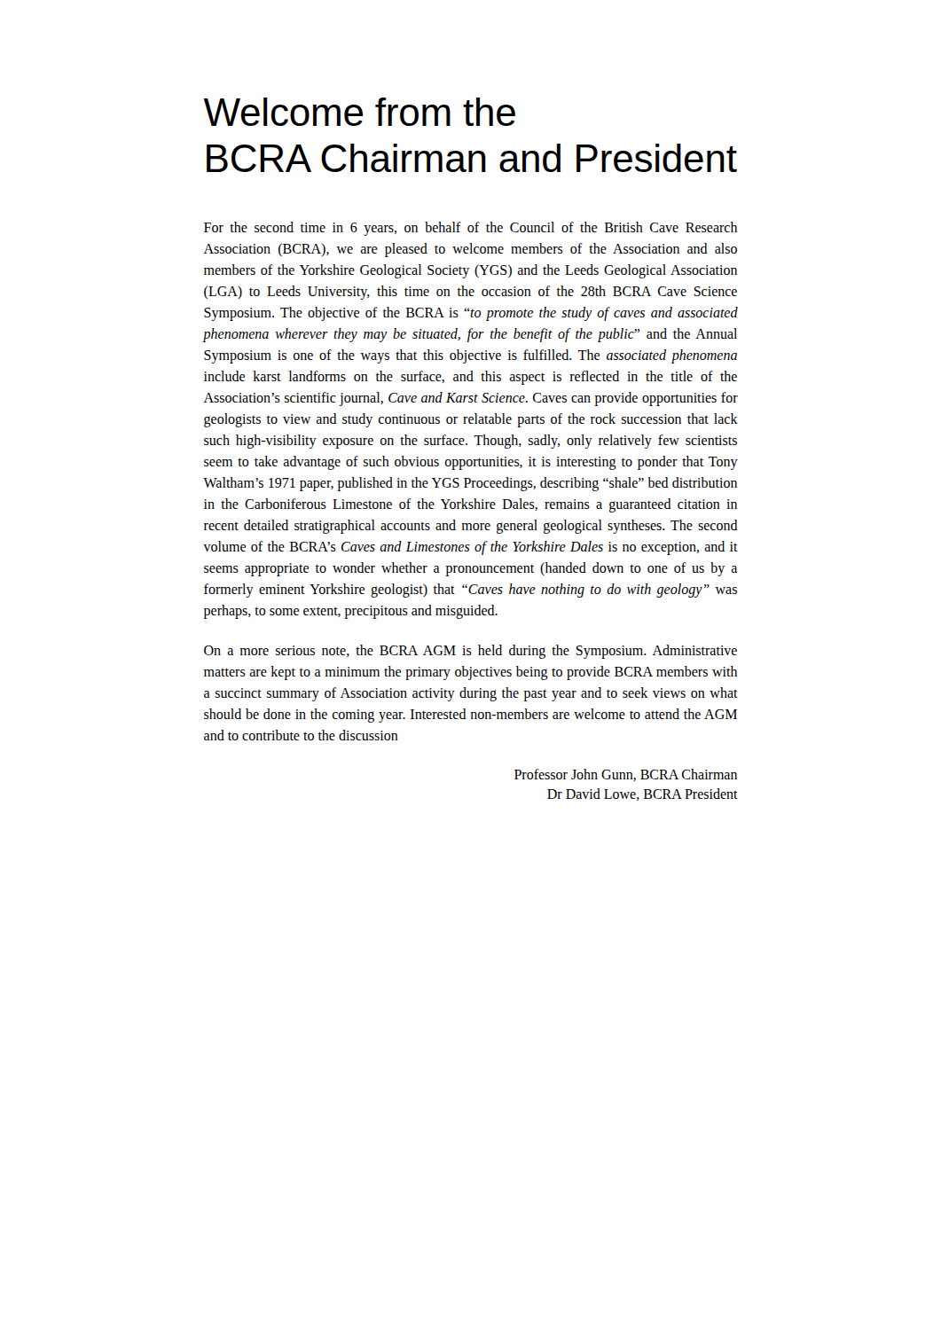Welcome from the
BCRA Chairman and President
For the second time in 6 years, on behalf of the Council of the British Cave Research Association (BCRA), we are pleased to welcome members of the Association and also members of the Yorkshire Geological Society (YGS) and the Leeds Geological Association (LGA) to Leeds University, this time on the occasion of the 28th BCRA Cave Science Symposium. The objective of the BCRA is “to promote the study of caves and associated phenomena wherever they may be situated, for the benefit of the public” and the Annual Symposium is one of the ways that this objective is fulfilled. The associated phenomena include karst landforms on the surface, and this aspect is reflected in the title of the Association’s scientific journal, Cave and Karst Science. Caves can provide opportunities for geologists to view and study continuous or relatable parts of the rock succession that lack such high-visibility exposure on the surface. Though, sadly, only relatively few scientists seem to take advantage of such obvious opportunities, it is interesting to ponder that Tony Waltham’s 1971 paper, published in the YGS Proceedings, describing “shale” bed distribution in the Carboniferous Limestone of the Yorkshire Dales, remains a guaranteed citation in recent detailed stratigraphical accounts and more general geological syntheses. The second volume of the BCRA’s Caves and Limestones of the Yorkshire Dales is no exception, and it seems appropriate to wonder whether a pronouncement (handed down to one of us by a formerly eminent Yorkshire geologist) that “Caves have nothing to do with geology” was perhaps, to some extent, precipitous and misguided.
On a more serious note, the BCRA AGM is held during the Symposium. Administrative matters are kept to a minimum the primary objectives being to provide BCRA members with a succinct summary of Association activity during the past year and to seek views on what should be done in the coming year. Interested non-members are welcome to attend the AGM and to contribute to the discussion
Professor John Gunn, BCRA Chairman
Dr David Lowe, BCRA President